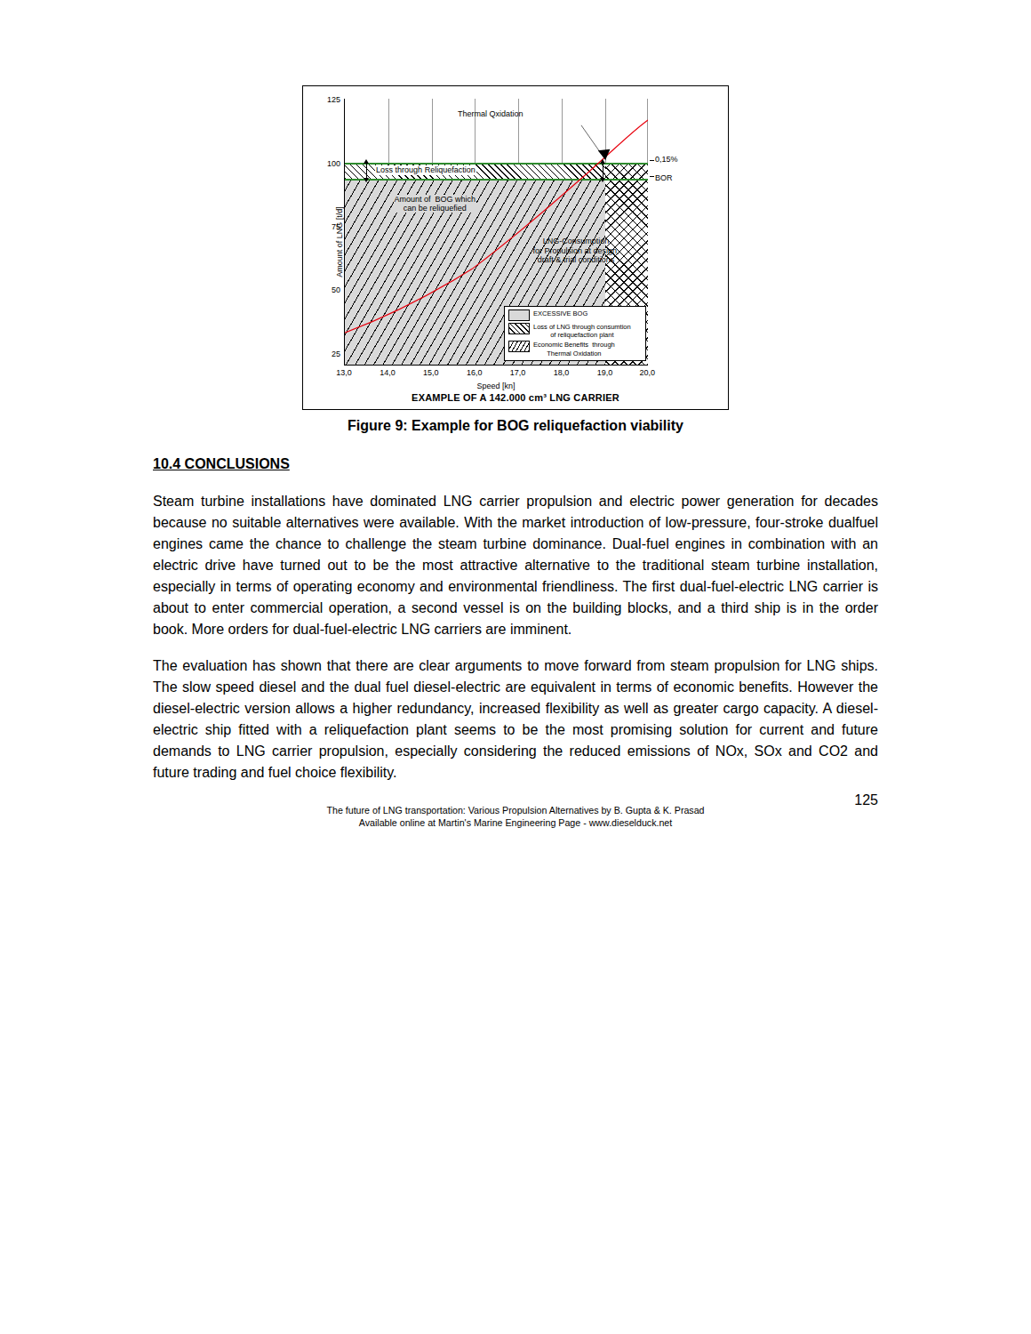Amount of LNG [t/d]
125 100 75 50 25
Thermal Qxidation
Loss through Reliquefaction
Amount of BOG which
can be reliquefied
LNG-Consumption
for Propulsion at design,
draft & trial conditions
EXCESSIVE BOG
Loss of LNG through consumtion
of reliquefaction plant
Economic Benefits through
Thermal Oxidation
0,15% BOR
13,0 14,0 15,0 16,0 17,0 18,0 19,0 20,0
Speed [kn]
EXAMPLE OF A 142.000 cm³ LNG CARRIER
Figure 9: Example for BOG reliquefaction viability
10.4 CONCLUSIONS
Steam turbine installations have dominated LNG carrier propulsion and electric power generation for decades because no suitable alternatives were available. With the market introduction of low-pressure, four-stroke dualfuel engines came the chance to challenge the steam turbine dominance. Dual-fuel engines in combination with an electric drive have turned out to be the most attractive alternative to the traditional steam turbine installation, especially in terms of operating economy and environmental friendliness. The first dual-fuel-electric LNG carrier is about to enter commercial operation, a second vessel is on the building blocks, and a third ship is in the order book. More orders for dual-fuel-electric LNG carriers are imminent.
The evaluation has shown that there are clear arguments to move forward from steam propulsion for LNG ships. The slow speed diesel and the dual fuel diesel-electric are equivalent in terms of economic benefits. However the diesel-electric version allows a higher redundancy, increased flexibility as well as greater cargo capacity. A diesel-electric ship fitted with a reliquefaction plant seems to be the most promising solution for current and future demands to LNG carrier propulsion, especially considering the reduced emissions of NOx, SOx and CO2 and future trading and fuel choice flexibility.
125
The future of LNG transportation: Various Propulsion Alternatives by B. Gupta & K. Prasad
Available online at Martin's Marine Engineering Page - www.dieselduck.net